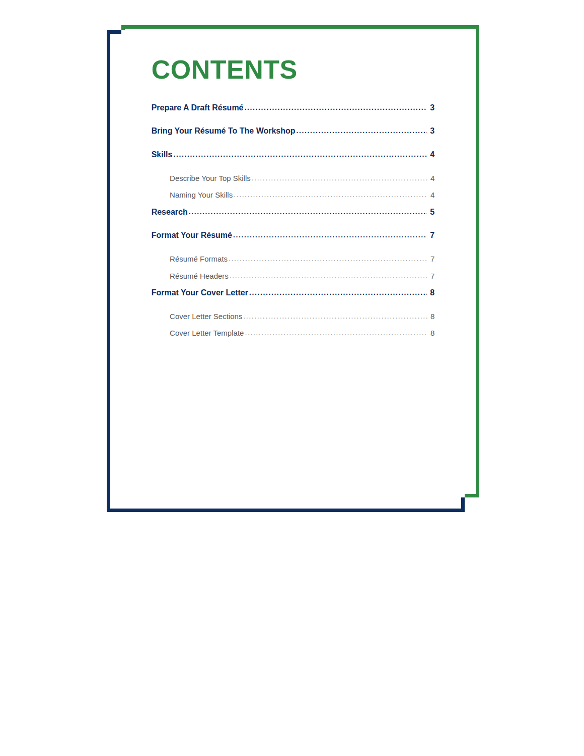CONTENTS
Prepare A Draft Résumé .......................................................................... 3
Bring Your Résumé To The Workshop .......................................................... 3
Skills .............................................................................................. 4
Describe Your Top Skills ......................................................................... 4
Naming Your Skills .............................................................................. 4
Research ....................................................................................... 5
Format Your Résumé ............................................................................... 7
Résumé Formats ................................................................................... 7
Résumé Headers .................................................................................. 7
Format Your Cover Letter ......................................................................... 8
Cover Letter Sections ............................................................................ 8
Cover Letter Template ........................................................................... 8